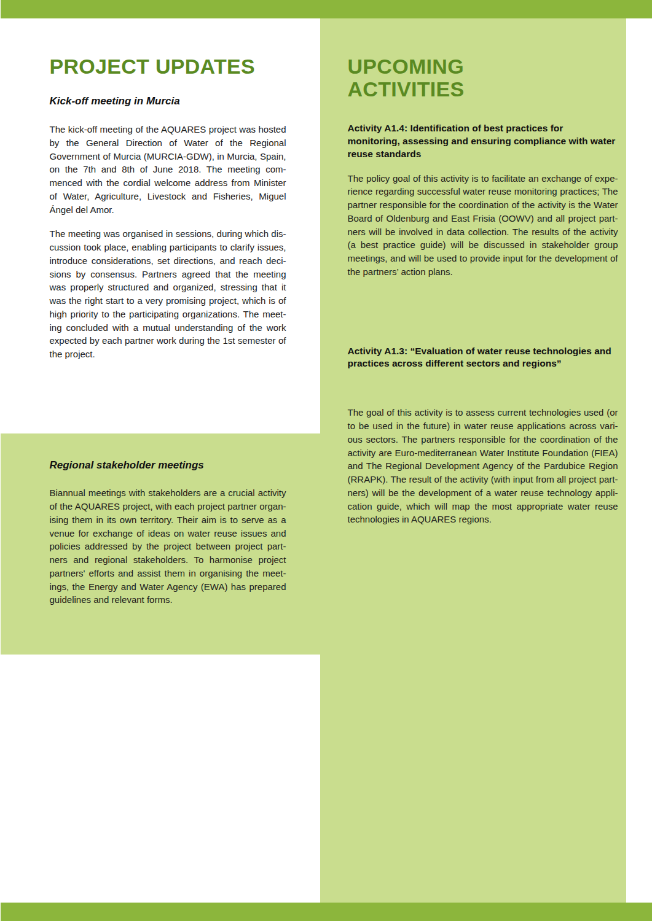PROJECT UPDATES
Kick-off meeting in Murcia
The kick-off meeting of the AQUARES project was hosted by the General Direction of Water of the Regional Government of Murcia (MURCIA-GDW), in Murcia, Spain, on the 7th and 8th of June 2018. The meeting commenced with the cordial welcome address from Minister of Water, Agriculture, Livestock and Fisheries, Miguel Ángel del Amor.
The meeting was organised in sessions, during which discussion took place, enabling participants to clarify issues, introduce considerations, set directions, and reach decisions by consensus. Partners agreed that the meeting was properly structured and organized, stressing that it was the right start to a very promising project, which is of high priority to the participating organizations. The meeting concluded with a mutual understanding of the work expected by each partner work during the 1st semester of the project.
Regional stakeholder meetings
Biannual meetings with stakeholders are a crucial activity of the AQUARES project, with each project partner organising them in its own territory. Their aim is to serve as a venue for exchange of ideas on water reuse issues and policies addressed by the project between project partners and regional stakeholders. To harmonise project partners' efforts and assist them in organising the meetings, the Energy and Water Agency (EWA) has prepared guidelines and relevant forms.
UPCOMING
ACTIVITIES
Activity A1.4: Identification of best practices for monitoring, assessing and ensuring compliance with water reuse standards
The policy goal of this activity is to facilitate an exchange of experience regarding successful water reuse monitoring practices; The partner responsible for the coordination of the activity is the Water Board of Oldenburg and East Frisia (OOWV) and all project partners will be involved in data collection. The results of the activity (a best practice guide) will be discussed in stakeholder group meetings, and will be used to provide input for the development of the partners’ action plans.
Activity A1.3: “Evaluation of water reuse technologies and practices across different sectors and regions”
The goal of this activity is to assess current technologies used (or to be used in the future) in water reuse applications across various sectors. The partners responsible for the coordination of the activity are Euro-mediterranean Water Institute Foundation (FIEA) and The Regional Development Agency of the Pardubice Region (RRAPK). The result of the activity (with input from all project partners) will be the development of a water reuse technology application guide, which will map the most appropriate water reuse technologies in AQUARES regions.